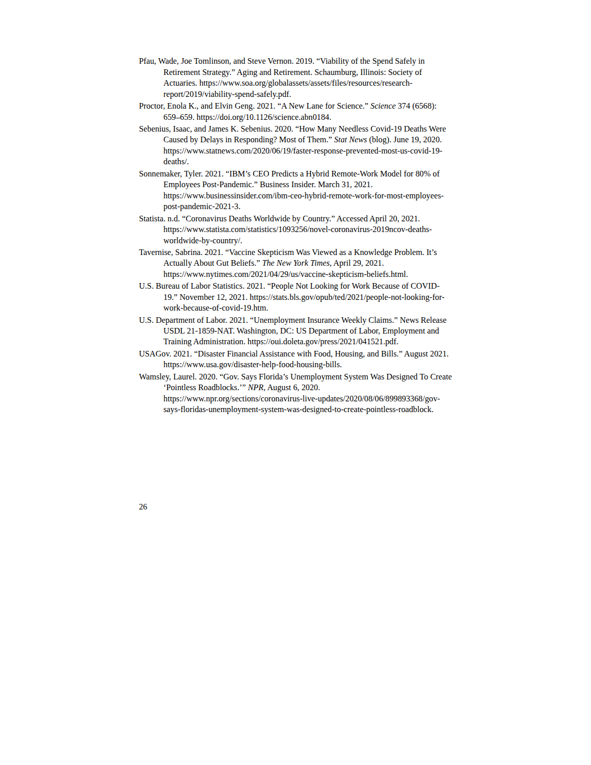Pfau, Wade, Joe Tomlinson, and Steve Vernon. 2019. “Viability of the Spend Safely in Retirement Strategy.” Aging and Retirement. Schaumburg, Illinois: Society of Actuaries. https://www.soa.org/globalassets/assets/files/resources/research-report/2019/viability-spend-safely.pdf.
Proctor, Enola K., and Elvin Geng. 2021. “A New Lane for Science.” Science 374 (6568): 659–659. https://doi.org/10.1126/science.abn0184.
Sebenius, Isaac, and James K. Sebenius. 2020. “How Many Needless Covid-19 Deaths Were Caused by Delays in Responding? Most of Them.” Stat News (blog). June 19, 2020. https://www.statnews.com/2020/06/19/faster-response-prevented-most-us-covid-19-deaths/.
Sonnemaker, Tyler. 2021. “IBM’s CEO Predicts a Hybrid Remote-Work Model for 80% of Employees Post-Pandemic.” Business Insider. March 31, 2021. https://www.businessinsider.com/ibm-ceo-hybrid-remote-work-for-most-employees-post-pandemic-2021-3.
Statista. n.d. “Coronavirus Deaths Worldwide by Country.” Accessed April 20, 2021. https://www.statista.com/statistics/1093256/novel-coronavirus-2019ncov-deaths-worldwide-by-country/.
Tavernise, Sabrina. 2021. “Vaccine Skepticism Was Viewed as a Knowledge Problem. It’s Actually About Gut Beliefs.” The New York Times, April 29, 2021. https://www.nytimes.com/2021/04/29/us/vaccine-skepticism-beliefs.html.
U.S. Bureau of Labor Statistics. 2021. “People Not Looking for Work Because of COVID-19.” November 12, 2021. https://stats.bls.gov/opub/ted/2021/people-not-looking-for-work-because-of-covid-19.htm.
U.S. Department of Labor. 2021. “Unemployment Insurance Weekly Claims.” News Release USDL 21-1859-NAT. Washington, DC: US Department of Labor, Employment and Training Administration. https://oui.doleta.gov/press/2021/041521.pdf.
USAGov. 2021. “Disaster Financial Assistance with Food, Housing, and Bills.” August 2021. https://www.usa.gov/disaster-help-food-housing-bills.
Wamsley, Laurel. 2020. “Gov. Says Florida’s Unemployment System Was Designed To Create ‘Pointless Roadblocks.’” NPR, August 6, 2020. https://www.npr.org/sections/coronavirus-live-updates/2020/08/06/899893368/gov-says-floridas-unemployment-system-was-designed-to-create-pointless-roadblock.
26